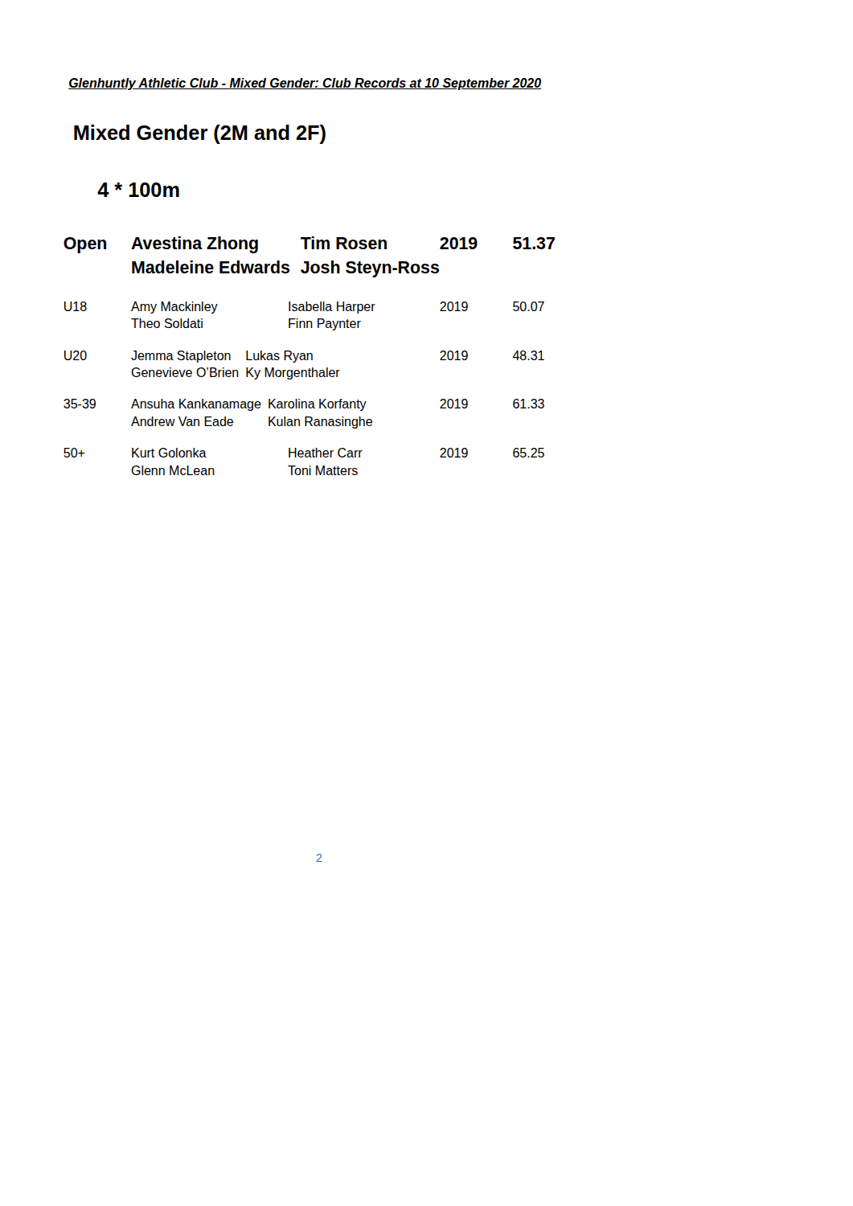Glenhuntly Athletic Club - Mixed Gender: Club Records at 10 September 2020
Mixed Gender (2M and 2F)
4 * 100m
| Open | Avestina Zhong Tim Rosen Madeleine Edwards Josh Steyn-Ross | 2019 | 51.37 |
| U18 | Amy Mackinley Isabella Harper Theo Soldati Finn Paynter | 2019 | 50.07 |
| U20 | Jemma Stapleton Lukas Ryan Genevieve O’Brien Ky Morgenthaler | 2019 | 48.31 |
| 35-39 | Ansuha Kankanamage Karolina Korfanty Andrew Van Eade Kulan Ranasinghe | 2019 | 61.33 |
| 50+ | Kurt Golonka Heather Carr Glenn McLean Toni Matters | 2019 | 65.25 |
2